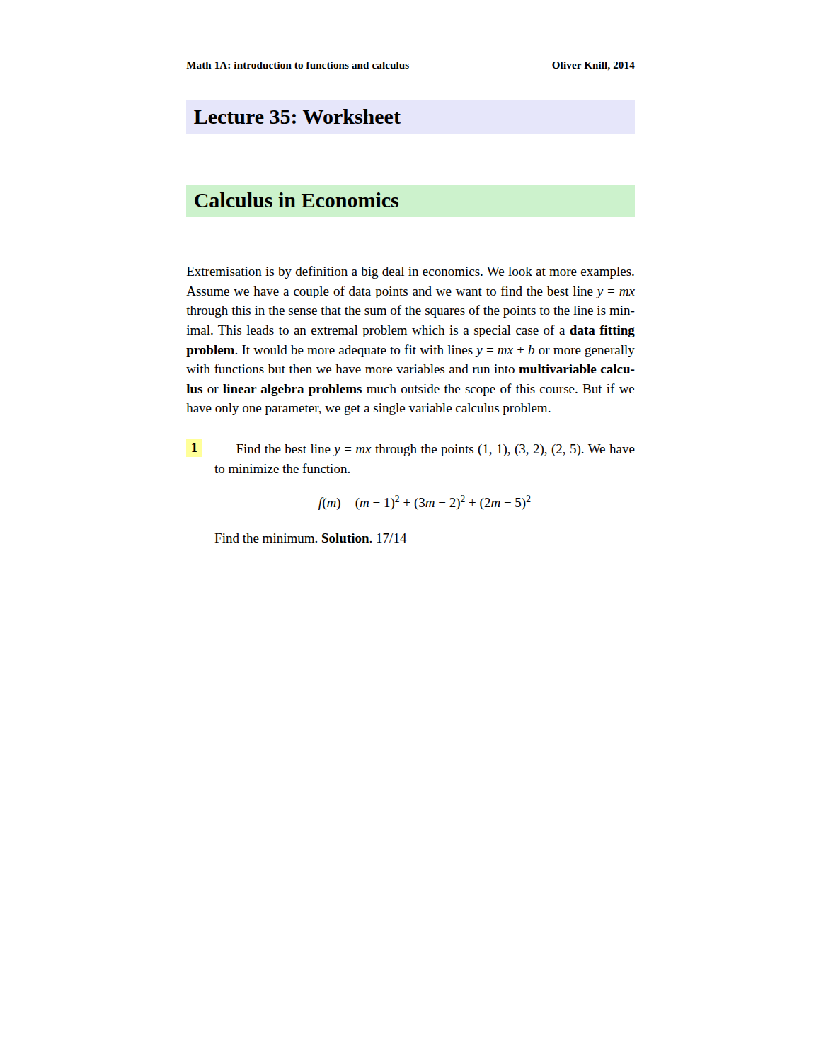Math 1A: introduction to functions and calculus Oliver Knill, 2014
Lecture 35: Worksheet
Calculus in Economics
Extremisation is by definition a big deal in economics. We look at more examples. Assume we have a couple of data points and we want to find the best line y = mx through this in the sense that the sum of the squares of the points to the line is minimal. This leads to an extremal problem which is a special case of a data fitting problem. It would be more adequate to fit with lines y = mx + b or more generally with functions but then we have more variables and run into multivariable calculus or linear algebra problems much outside the scope of this course. But if we have only one parameter, we get a single variable calculus problem.
1
Find the best line y = mx through the points (1, 1), (3, 2), (2, 5). We have to minimize the function.
f(m) = (m − 1)2 + (3m − 2)2 + (2m − 5)2
Find the minimum. Solution. 17/14